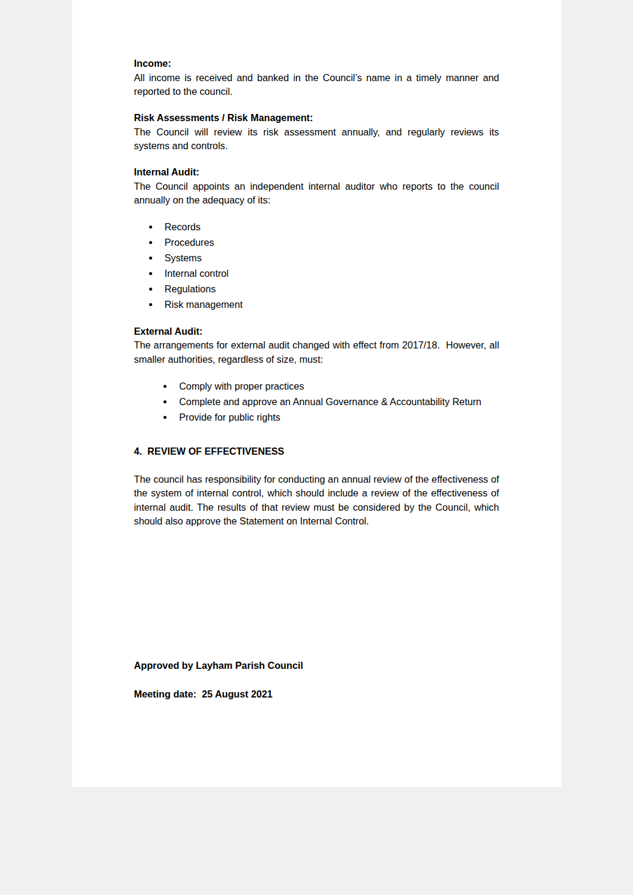Income:
All income is received and banked in the Council’s name in a timely manner and reported to the council.
Risk Assessments / Risk Management:
The Council will review its risk assessment annually, and regularly reviews its systems and controls.
Internal Audit:
The Council appoints an independent internal auditor who reports to the council annually on the adequacy of its:
Records
Procedures
Systems
Internal control
Regulations
Risk management
External Audit:
The arrangements for external audit changed with effect from 2017/18. However, all smaller authorities, regardless of size, must:
Comply with proper practices
Complete and approve an Annual Governance & Accountability Return
Provide for public rights
4. REVIEW OF EFFECTIVENESS
The council has responsibility for conducting an annual review of the effectiveness of the system of internal control, which should include a review of the effectiveness of internal audit. The results of that review must be considered by the Council, which should also approve the Statement on Internal Control.
Approved by Layham Parish Council
Meeting date: 25 August 2021